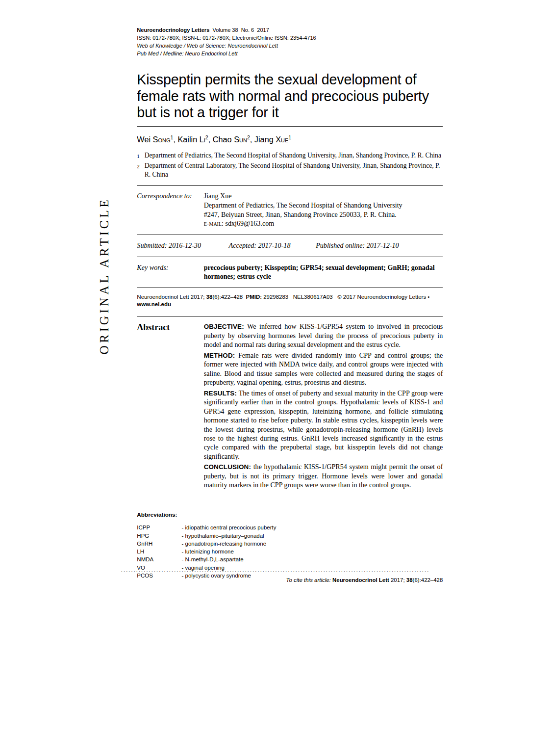ORIGINAL ARTICLE
Neuroendocrinology Letters Volume 38 No. 6 2017
ISSN: 0172-780X; ISSN-L: 0172-780X; Electronic/Online ISSN: 2354-4716
Web of Knowledge / Web of Science: Neuroendocrinol Lett
Pub Med / Medline: Neuro Endocrinol Lett
Kisspeptin permits the sexual development of female rats with normal and precocious puberty but is not a trigger for it
Wei Song1, Kailin Li2, Chao Sun2, Jiang Xue1
1
Department of Pediatrics, The Second Hospital of Shandong University, Jinan, Shandong Province, P. R. China
2
Department of Central Laboratory, The Second Hospital of Shandong University, Jinan, Shandong Province, P. R. China
Correspondence to:
Jiang Xue
Department of Pediatrics, The Second Hospital of Shandong University
#247, Beiyuan Street, Jinan, Shandong Province 250033, P. R. China.
e-mail: sdxj69@163.com
Submitted: 2016-12-30 Accepted: 2017-10-18 Published online: 2017-12-10
Key words:
precocious puberty; Kisspeptin; GPR54; sexual development; GnRH; gonadal hormones; estrus cycle
Neuroendocrinol Lett 2017; 38(6):422–428 PMID: 29298283 NEL380617A03 © 2017 Neuroendocrinology Letters • www.nel.edu
Abstract
OBJECTIVE: We inferred how KISS-1/GPR54 system to involved in precocious puberty by observing hormones level during the process of precocious puberty in model and normal rats during sexual development and the estrus cycle.
METHOD: Female rats were divided randomly into CPP and control groups; the former were injected with NMDA twice daily, and control groups were injected with saline. Blood and tissue samples were collected and measured during the stages of prepuberty, vaginal opening, estrus, proestrus and diestrus.
RESULTS: The times of onset of puberty and sexual maturity in the CPP group were significantly earlier than in the control groups. Hypothalamic levels of KISS-1 and GPR54 gene expression, kisspeptin, luteinizing hormone, and follicle stimulating hormone started to rise before puberty. In stable estrus cycles, kisspeptin levels were the lowest during proestrus, while gonadotropin-releasing hormone (GnRH) levels rose to the highest during estrus. GnRH levels increased significantly in the estrus cycle compared with the prepubertal stage, but kisspeptin levels did not change significantly.
CONCLUSION: the hypothalamic KISS-1/GPR54 system might permit the onset of puberty, but is not its primary trigger. Hormone levels were lower and gonadal maturity markers in the CPP groups were worse than in the control groups.
Abbreviations:
| ICPP | - idiopathic central precocious puberty |
| HPG | - hypothalamic–pituitary–gonadal |
| GnRH | - gonadotropin-releasing hormone |
| LH | - luteinizing hormone |
| NMDA | - N-methyl-D,L-aspartate |
| VO | - vaginal opening |
| PCOS | - polycystic ovary syndrome |
..........................................................................................................................
To cite this article: Neuroendocrinol Lett 2017; 38(6):422–428